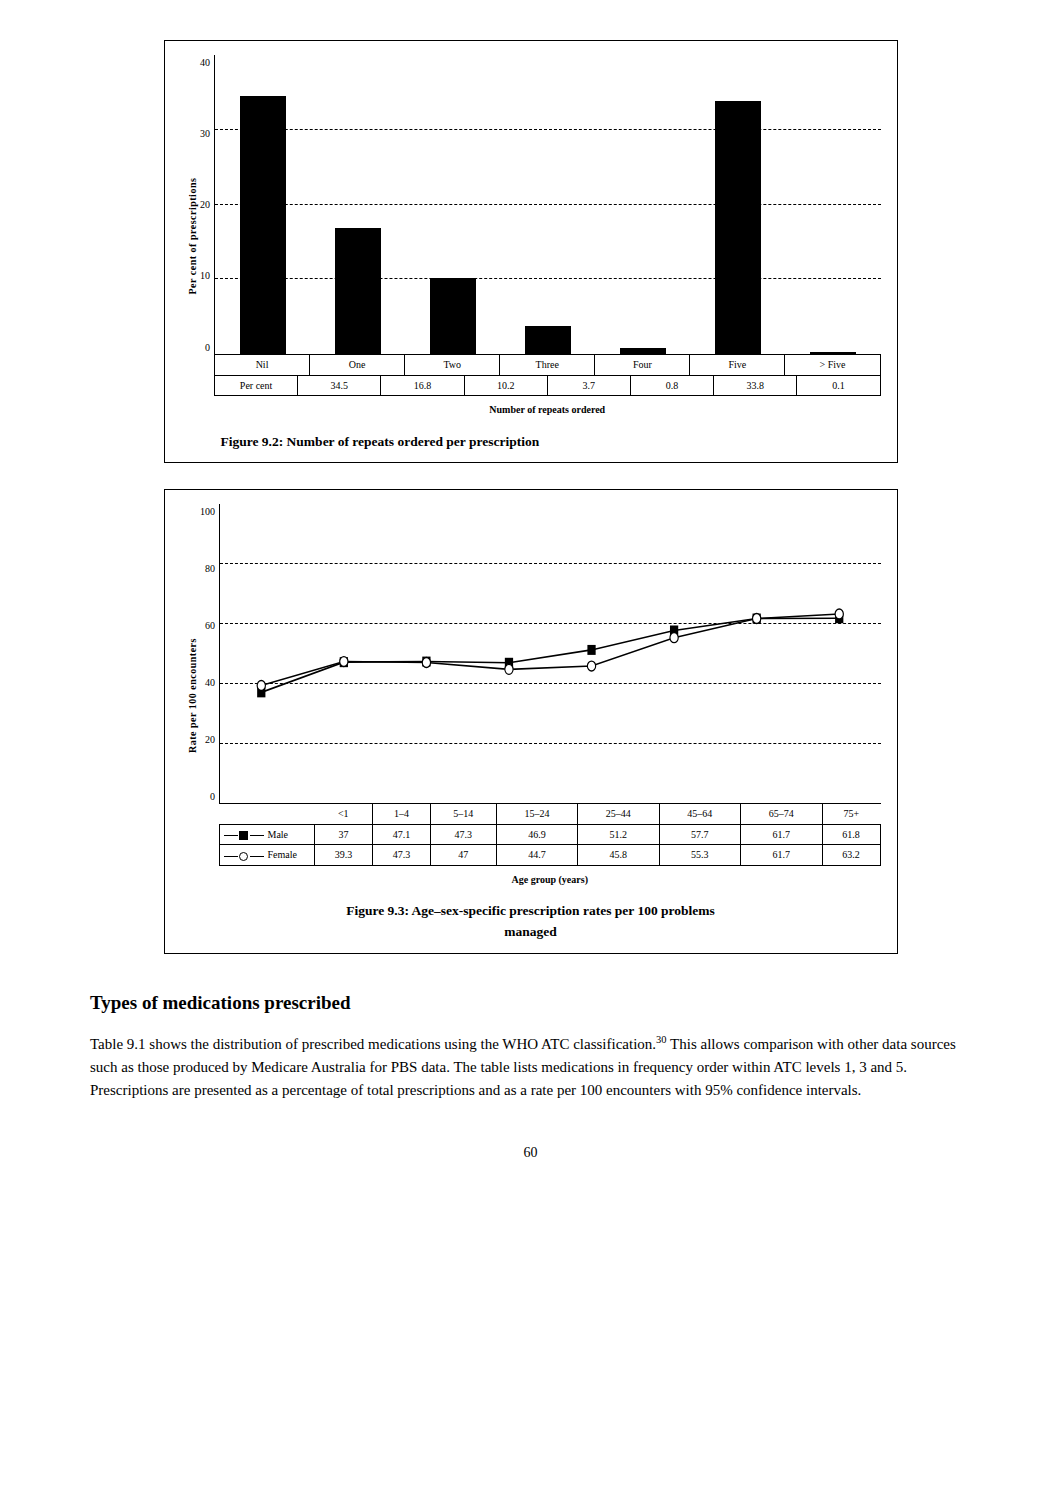Per cent of prescriptions
40
30
20
10
0
Nil
One
Two
Three
Four
Five
> Five
Per cent
34.5
16.8
10.2
3.7
0.8
33.8
0.1
Number of repeats ordered
Figure 9.2: Number of repeats ordered per prescription
Rate per 100 encounters
100
80
60
40
20
0
| | <1 | 1–4 | 5–14 | 15–24 | 25–44 | 45–64 | 65–74 | 75+ |
| Male | 37 | 47.1 | 47.3 | 46.9 | 51.2 | 57.7 | 61.7 | 61.8 |
| Female | 39.3 | 47.3 | 47 | 44.7 | 45.8 | 55.3 | 61.7 | 63.2 |
Age group (years)
Figure 9.3: Age–sex-specific prescription rates per 100 problems
managed
Types of medications prescribed
Table 9.1 shows the distribution of prescribed medications using the WHO ATC classification.30 This allows comparison with other data sources such as those produced by Medicare Australia for PBS data. The table lists medications in frequency order within ATC levels 1, 3 and 5. Prescriptions are presented as a percentage of total prescriptions and as a rate per 100 encounters with 95% confidence intervals.
60